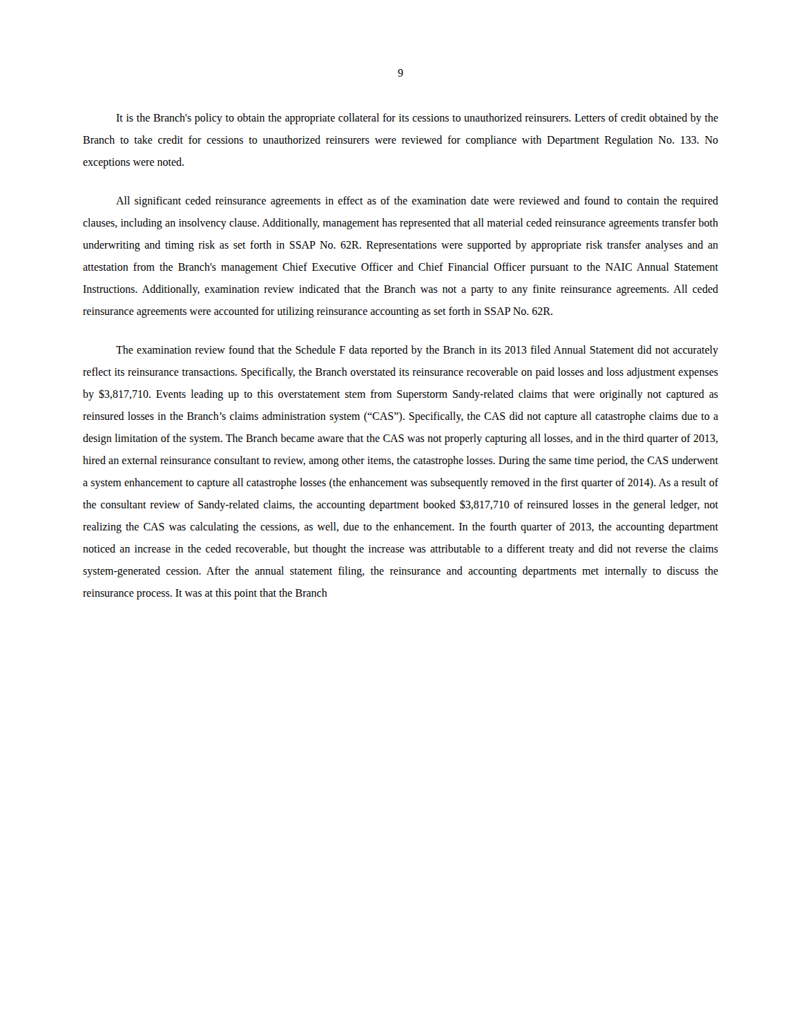9
It is the Branch's policy to obtain the appropriate collateral for its cessions to unauthorized reinsurers. Letters of credit obtained by the Branch to take credit for cessions to unauthorized reinsurers were reviewed for compliance with Department Regulation No. 133. No exceptions were noted.
All significant ceded reinsurance agreements in effect as of the examination date were reviewed and found to contain the required clauses, including an insolvency clause. Additionally, management has represented that all material ceded reinsurance agreements transfer both underwriting and timing risk as set forth in SSAP No. 62R. Representations were supported by appropriate risk transfer analyses and an attestation from the Branch's management Chief Executive Officer and Chief Financial Officer pursuant to the NAIC Annual Statement Instructions. Additionally, examination review indicated that the Branch was not a party to any finite reinsurance agreements. All ceded reinsurance agreements were accounted for utilizing reinsurance accounting as set forth in SSAP No. 62R.
The examination review found that the Schedule F data reported by the Branch in its 2013 filed Annual Statement did not accurately reflect its reinsurance transactions. Specifically, the Branch overstated its reinsurance recoverable on paid losses and loss adjustment expenses by $3,817,710. Events leading up to this overstatement stem from Superstorm Sandy-related claims that were originally not captured as reinsured losses in the Branch’s claims administration system (“CAS”). Specifically, the CAS did not capture all catastrophe claims due to a design limitation of the system. The Branch became aware that the CAS was not properly capturing all losses, and in the third quarter of 2013, hired an external reinsurance consultant to review, among other items, the catastrophe losses. During the same time period, the CAS underwent a system enhancement to capture all catastrophe losses (the enhancement was subsequently removed in the first quarter of 2014). As a result of the consultant review of Sandy-related claims, the accounting department booked $3,817,710 of reinsured losses in the general ledger, not realizing the CAS was calculating the cessions, as well, due to the enhancement. In the fourth quarter of 2013, the accounting department noticed an increase in the ceded recoverable, but thought the increase was attributable to a different treaty and did not reverse the claims system-generated cession. After the annual statement filing, the reinsurance and accounting departments met internally to discuss the reinsurance process. It was at this point that the Branch